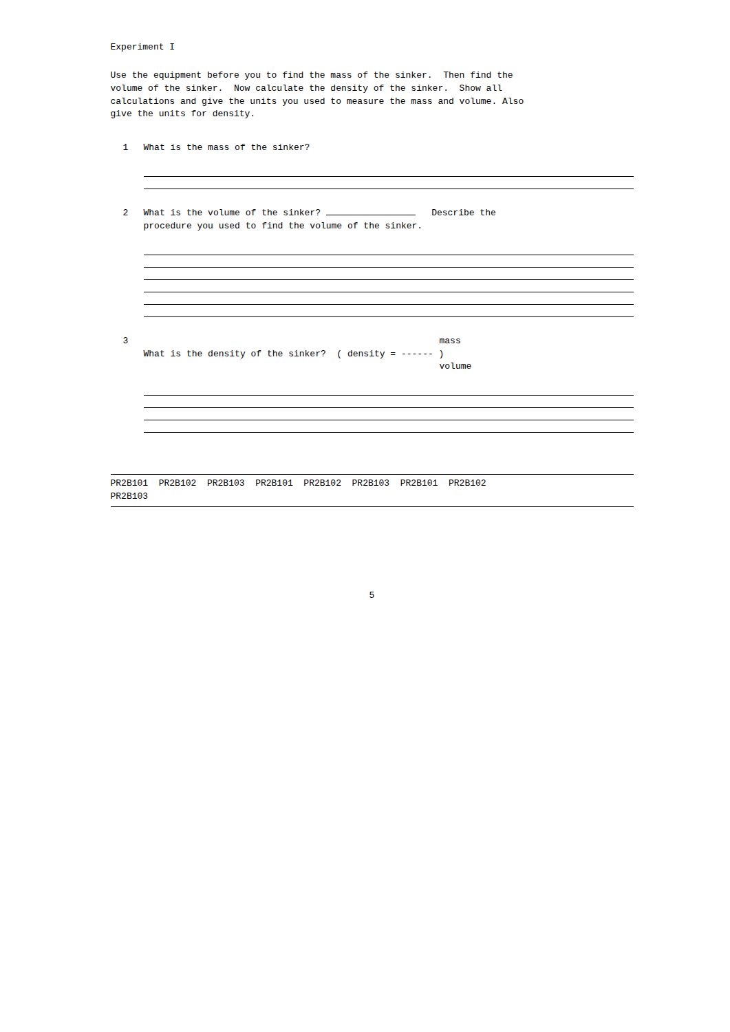Experiment I
Use the equipment before you to find the mass of the sinker. Then find the volume of the sinker. Now calculate the density of the sinker. Show all calculations and give the units you used to measure the mass and volume. Also give the units for density.
1
What is the mass of the sinker?
2
What is the volume of the sinker? Describe the
procedure you used to find the volume of the sinker.
mass
3
What is the density of the sinker? ( density = ------ )
volume
PR2B101 PR2B102 PR2B103 PR2B101 PR2B102 PR2B103 PR2B101 PR2B102 PR2B103
5